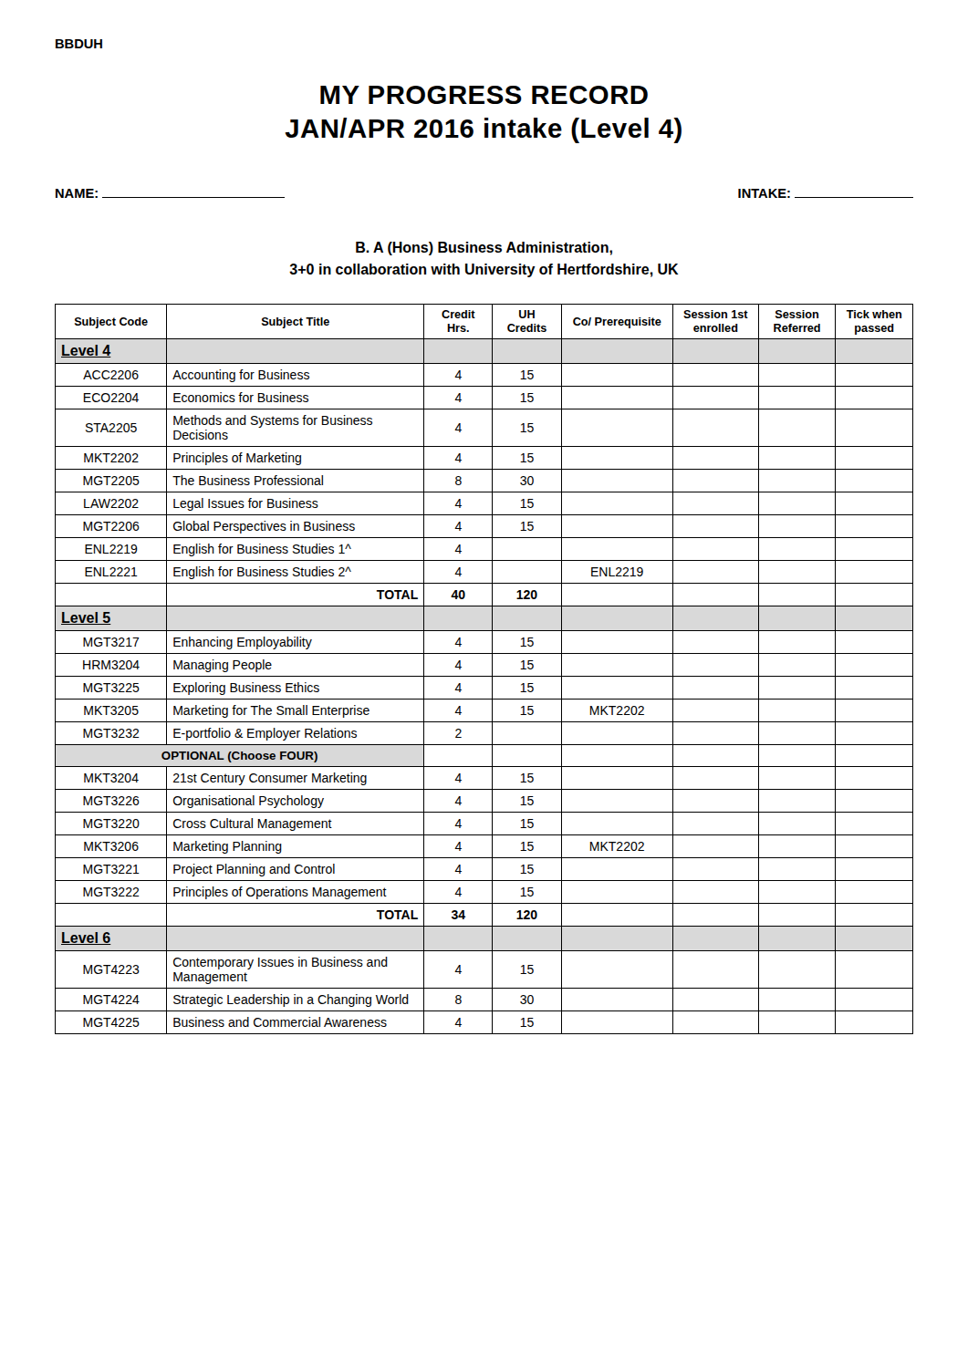BBDUH
MY PROGRESS RECORD
JAN/APR 2016 intake (Level 4)
NAME: INTAKE:
B. A (Hons) Business Administration,
3+0 in collaboration with University of Hertfordshire, UK
| Subject Code | Subject Title | Credit Hrs. | UH Credits | Co/ Prerequisite | Session 1st enrolled | Session Referred | Tick when passed |
| --- | --- | --- | --- | --- | --- | --- | --- |
| Level 4 | | | | | | | |
| ACC2206 | Accounting for Business | 4 | 15 | | | | |
| ECO2204 | Economics for Business | 4 | 15 | | | | |
| STA2205 | Methods and Systems for Business Decisions | 4 | 15 | | | | |
| MKT2202 | Principles of Marketing | 4 | 15 | | | | |
| MGT2205 | The Business Professional | 8 | 30 | | | | |
| LAW2202 | Legal Issues for Business | 4 | 15 | | | | |
| MGT2206 | Global Perspectives in Business | 4 | 15 | | | | |
| ENL2219 | English for Business Studies 1^ | 4 | | | | | |
| ENL2221 | English for Business Studies 2^ | 4 | | ENL2219 | | | |
| | TOTAL | 40 | 120 | | | | |
| Level 5 | | | | | | | |
| MGT3217 | Enhancing Employability | 4 | 15 | | | | |
| HRM3204 | Managing People | 4 | 15 | | | | |
| MGT3225 | Exploring Business Ethics | 4 | 15 | | | | |
| MKT3205 | Marketing for The Small Enterprise | 4 | 15 | MKT2202 | | | |
| MGT3232 | E-portfolio & Employer Relations | 2 | | | | | |
| OPTIONAL (Choose FOUR) | | | | | | |
| MKT3204 | 21st Century Consumer Marketing | 4 | 15 | | | | |
| MGT3226 | Organisational Psychology | 4 | 15 | | | | |
| MGT3220 | Cross Cultural Management | 4 | 15 | | | | |
| MKT3206 | Marketing Planning | 4 | 15 | MKT2202 | | | |
| MGT3221 | Project Planning and Control | 4 | 15 | | | | |
| MGT3222 | Principles of Operations Management | 4 | 15 | | | | |
| | TOTAL | 34 | 120 | | | | |
| Level 6 | | | | | | | |
| MGT4223 | Contemporary Issues in Business and Management | 4 | 15 | | | | |
| MGT4224 | Strategic Leadership in a Changing World | 8 | 30 | | | | |
| MGT4225 | Business and Commercial Awareness | 4 | 15 | | | | |